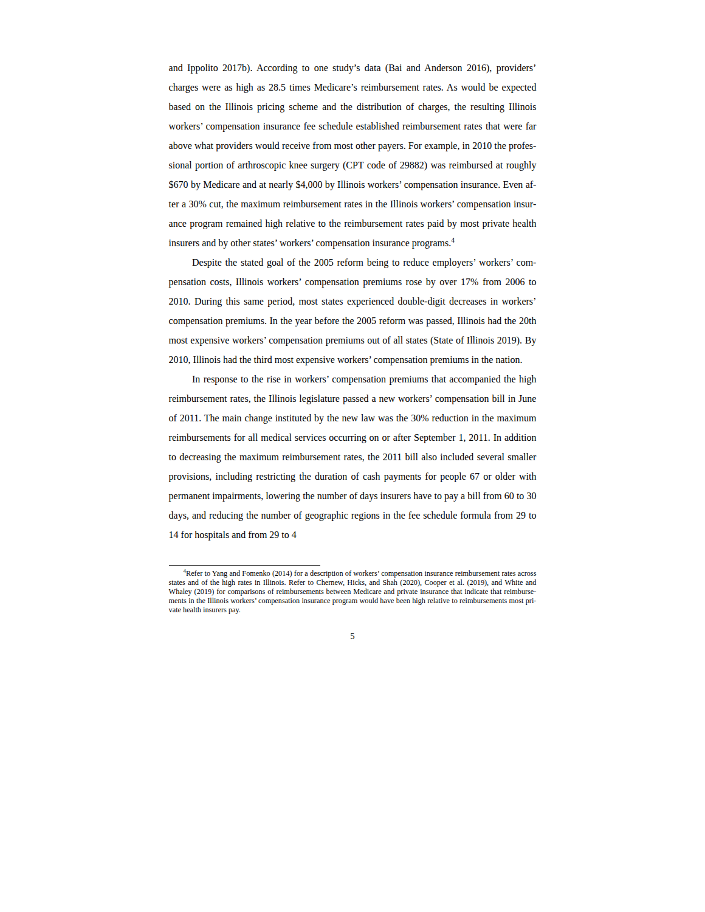and Ippolito 2017b). According to one study’s data (Bai and Anderson 2016), providers’ charges were as high as 28.5 times Medicare’s reimbursement rates. As would be expected based on the Illinois pricing scheme and the distribution of charges, the resulting Illinois workers’ compensation insurance fee schedule established reimbursement rates that were far above what providers would receive from most other payers. For example, in 2010 the professional portion of arthroscopic knee surgery (CPT code of 29882) was reimbursed at roughly $670 by Medicare and at nearly $4,000 by Illinois workers’ compensation insurance. Even after a 30% cut, the maximum reimbursement rates in the Illinois workers’ compensation insurance program remained high relative to the reimbursement rates paid by most private health insurers and by other states’ workers’ compensation insurance programs.4
Despite the stated goal of the 2005 reform being to reduce employers’ workers’ compensation costs, Illinois workers’ compensation premiums rose by over 17% from 2006 to 2010. During this same period, most states experienced double-digit decreases in workers’ compensation premiums. In the year before the 2005 reform was passed, Illinois had the 20th most expensive workers’ compensation premiums out of all states (State of Illinois 2019). By 2010, Illinois had the third most expensive workers’ compensation premiums in the nation.
In response to the rise in workers’ compensation premiums that accompanied the high reimbursement rates, the Illinois legislature passed a new workers’ compensation bill in June of 2011. The main change instituted by the new law was the 30% reduction in the maximum reimbursements for all medical services occurring on or after September 1, 2011. In addition to decreasing the maximum reimbursement rates, the 2011 bill also included several smaller provisions, including restricting the duration of cash payments for people 67 or older with permanent impairments, lowering the number of days insurers have to pay a bill from 60 to 30 days, and reducing the number of geographic regions in the fee schedule formula from 29 to 14 for hospitals and from 29 to 4
4Refer to Yang and Fomenko (2014) for a description of workers’ compensation insurance reimbursement rates across states and of the high rates in Illinois. Refer to Chernew, Hicks, and Shah (2020), Cooper et al. (2019), and White and Whaley (2019) for comparisons of reimbursements between Medicare and private insurance that indicate that reimbursements in the Illinois workers’ compensation insurance program would have been high relative to reimbursements most private health insurers pay.
5